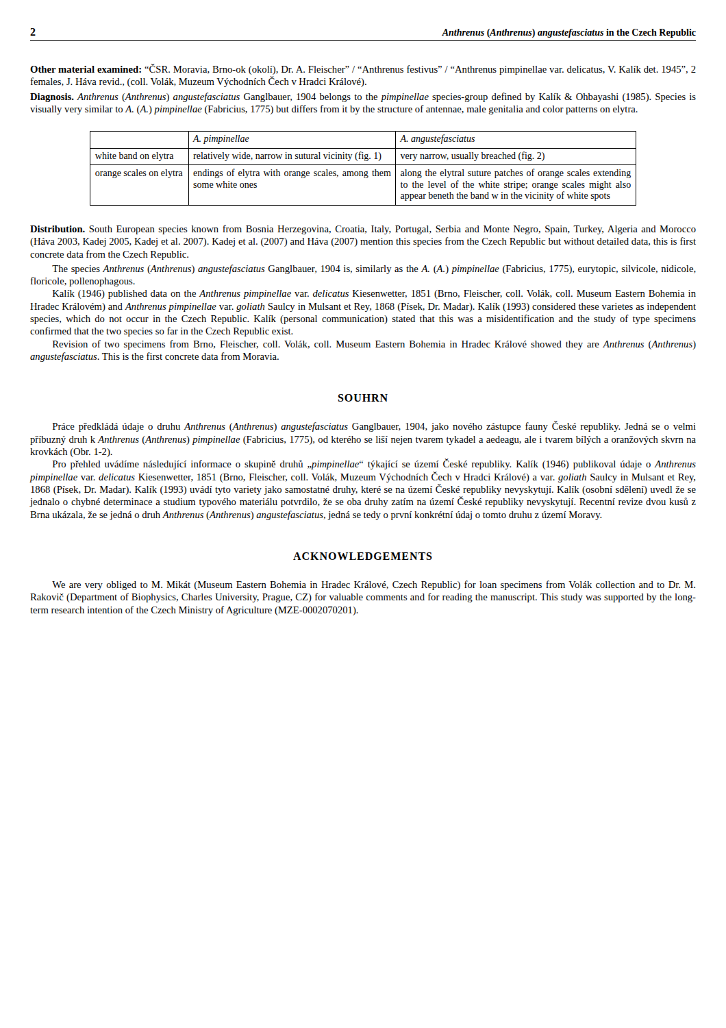2 Anthrenus (Anthrenus) angustefasciatus in the Czech Republic
Other material examined: “ČSR. Moravia, Brno-ok (okolí), Dr. A. Fleischer” / “Anthrenus festivus” / “Anthrenus pimpinellae var. delicatus, V. Kalík det. 1945”, 2 females, J. Háva revid., (coll. Volák, Muzeum Východních Čech v Hradci Králové).
Diagnosis. Anthrenus (Anthrenus) angustefasciatus Ganglbauer, 1904 belongs to the pimpinellae species-group defined by Kalík & Ohbayashi (1985). Species is visually very similar to A. (A.) pimpinellae (Fabricius, 1775) but differs from it by the structure of antennae, male genitalia and color patterns on elytra.
| | A. pimpinellae | A. angustefasciatus |
| white band on elytra | relatively wide, narrow in sutural vicinity (fig. 1) | very narrow, usually breached (fig. 2) |
| orange scales on elytra | endings of elytra with orange scales, among them some white ones | along the elytral suture patches of orange scales extending to the level of the white stripe; orange scales might also appear beneth the band w in the vicinity of white spots |
Distribution. South European species known from Bosnia Herzegovina, Croatia, Italy, Portugal, Serbia and Monte Negro, Spain, Turkey, Algeria and Morocco (Háva 2003, Kadej 2005, Kadej et al. 2007). Kadej et al. (2007) and Háva (2007) mention this species from the Czech Republic but without detailed data, this is first concrete data from the Czech Republic.
The species Anthrenus (Anthrenus) angustefasciatus Ganglbauer, 1904 is, similarly as the A. (A.) pimpinellae (Fabricius, 1775), eurytopic, silvicole, nidicole, floricole, pollenophagous.
Kalík (1946) published data on the Anthrenus pimpinellae var. delicatus Kiesenwetter, 1851 (Brno, Fleischer, coll. Volák, coll. Museum Eastern Bohemia in Hradec Královém) and Anthrenus pimpinellae var. goliath Saulcy in Mulsant et Rey, 1868 (Písek, Dr. Madar). Kalík (1993) considered these varietes as independent species, which do not occur in the Czech Republic. Kalík (personal communication) stated that this was a misidentification and the study of type specimens confirmed that the two species so far in the Czech Republic exist.
Revision of two specimens from Brno, Fleischer, coll. Volák, coll. Museum Eastern Bohemia in Hradec Králové showed they are Anthrenus (Anthrenus) angustefasciatus. This is the first concrete data from Moravia.
SOUHRN
Práce předkládá údaje o druhu Anthrenus (Anthrenus) angustefasciatus Ganglbauer, 1904, jako nového zástupce fauny České republiky. Jedná se o velmi příbuzný druh k Anthrenus (Anthrenus) pimpinellae (Fabricius, 1775), od kterého se liší nejen tvarem tykadel a aedeagu, ale i tvarem bílých a oranžových skvrn na krovkách (Obr. 1-2).
Pro přehled uvádíme následující informace o skupině druhů „pimpinellae“ týkající se území České republiky. Kalík (1946) publikoval údaje o Anthrenus pimpinellae var. delicatus Kiesenwetter, 1851 (Brno, Fleischer, coll. Volák, Muzeum Východních Čech v Hradci Králové) a var. goliath Saulcy in Mulsant et Rey, 1868 (Písek, Dr. Madar). Kalík (1993) uvádí tyto variety jako samostatné druhy, které se na území České republiky nevyskytují. Kalík (osobní sdělení) uvedl že se jednalo o chybné determinace a studium typového materiálu potvrdilo, že se oba druhy zatím na území České republiky nevyskytují. Recentní revize dvou kusů z Brna ukázala, že se jedná o druh Anthrenus (Anthrenus) angustefasciatus, jedná se tedy o první konkrétní údaj o tomto druhu z území Moravy.
ACKNOWLEDGEMENTS
We are very obliged to M. Mikát (Museum Eastern Bohemia in Hradec Králové, Czech Republic) for loan specimens from Volák collection and to Dr. M. Rakovič (Department of Biophysics, Charles University, Prague, CZ) for valuable comments and for reading the manuscript. This study was supported by the long-term research intention of the Czech Ministry of Agriculture (MZE-0002070201).